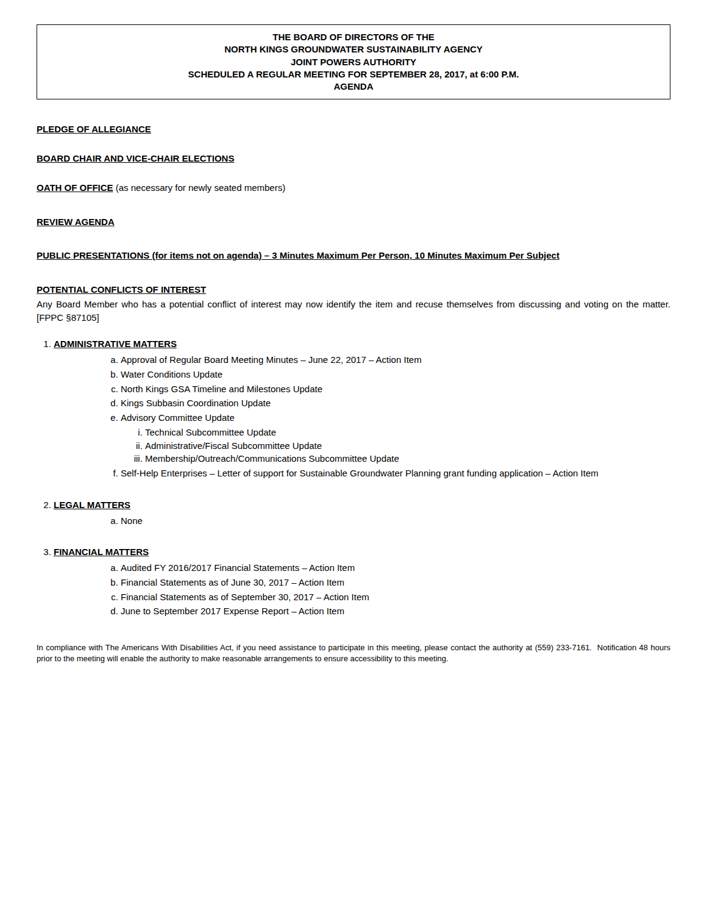THE BOARD OF DIRECTORS OF THE
NORTH KINGS GROUNDWATER SUSTAINABILITY AGENCY
JOINT POWERS AUTHORITY
SCHEDULED A REGULAR MEETING FOR SEPTEMBER 28, 2017, at 6:00 P.M.
AGENDA
PLEDGE OF ALLEGIANCE
BOARD CHAIR AND VICE-CHAIR ELECTIONS
OATH OF OFFICE
(as necessary for newly seated members)
REVIEW AGENDA
PUBLIC PRESENTATIONS (for items not on agenda) – 3 Minutes Maximum Per Person, 10 Minutes Maximum Per Subject
POTENTIAL CONFLICTS OF INTEREST
Any Board Member who has a potential conflict of interest may now identify the item and recuse themselves from discussing and voting on the matter. [FPPC §87105]
ADMINISTRATIVE MATTERS
Approval of Regular Board Meeting Minutes – June 22, 2017 – Action Item
Water Conditions Update
North Kings GSA Timeline and Milestones Update
Kings Subbasin Coordination Update
Advisory Committee Update
Technical Subcommittee Update
Administrative/Fiscal Subcommittee Update
Membership/Outreach/Communications Subcommittee Update
Self-Help Enterprises – Letter of support for Sustainable Groundwater Planning grant funding application – Action Item
LEGAL MATTERS
None
FINANCIAL MATTERS
Audited FY 2016/2017 Financial Statements – Action Item
Financial Statements as of June 30, 2017 – Action Item
Financial Statements as of September 30, 2017 – Action Item
June to September 2017 Expense Report – Action Item
In compliance with The Americans With Disabilities Act, if you need assistance to participate in this meeting, please contact the authority at (559) 233-7161. Notification 48 hours prior to the meeting will enable the authority to make reasonable arrangements to ensure accessibility to this meeting.